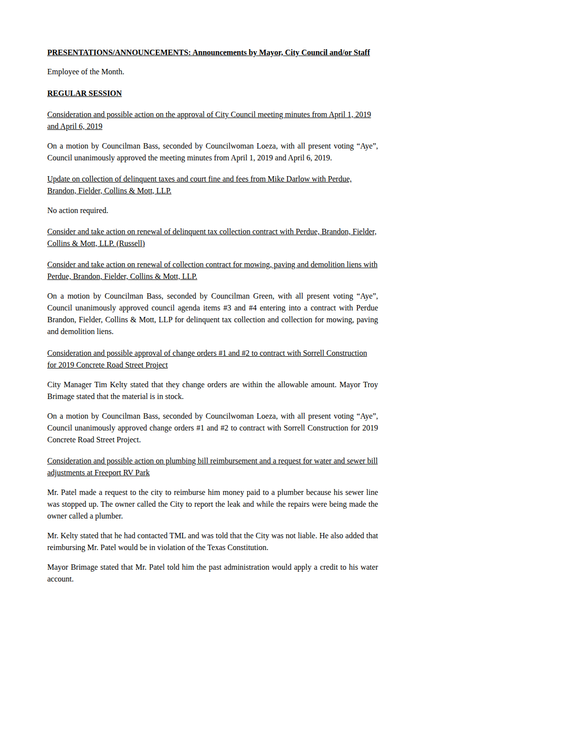PRESENTATIONS/ANNOUNCEMENTS: Announcements by Mayor, City Council and/or Staff
Employee of the Month.
REGULAR SESSION
Consideration and possible action on the approval of City Council meeting minutes from April 1, 2019 and April 6, 2019
On a motion by Councilman Bass, seconded by Councilwoman Loeza, with all present voting “Aye”, Council unanimously approved the meeting minutes from April 1, 2019 and April 6, 2019.
Update on collection of delinquent taxes and court fine and fees from Mike Darlow with Perdue, Brandon, Fielder, Collins & Mott, LLP.
No action required.
Consider and take action on renewal of delinquent tax collection contract with Perdue, Brandon, Fielder, Collins & Mott, LLP. (Russell)
Consider and take action on renewal of collection contract for mowing, paving and demolition liens with Perdue, Brandon, Fielder, Collins & Mott, LLP.
On a motion by Councilman Bass, seconded by Councilman Green, with all present voting “Aye”, Council unanimously approved council agenda items #3 and #4 entering into a contract with Perdue Brandon, Fielder, Collins & Mott, LLP for delinquent tax collection and collection for mowing, paving and demolition liens.
Consideration and possible approval of change orders #1 and #2 to contract with Sorrell Construction for 2019 Concrete Road Street Project
City Manager Tim Kelty stated that they change orders are within the allowable amount. Mayor Troy Brimage stated that the material is in stock.
On a motion by Councilman Bass, seconded by Councilwoman Loeza, with all present voting “Aye”, Council unanimously approved change orders #1 and #2 to contract with Sorrell Construction for 2019 Concrete Road Street Project.
Consideration and possible action on plumbing bill reimbursement and a request for water and sewer bill adjustments at Freeport RV Park
Mr. Patel made a request to the city to reimburse him money paid to a plumber because his sewer line was stopped up. The owner called the City to report the leak and while the repairs were being made the owner called a plumber.
Mr. Kelty stated that he had contacted TML and was told that the City was not liable. He also added that reimbursing Mr. Patel would be in violation of the Texas Constitution.
Mayor Brimage stated that Mr. Patel told him the past administration would apply a credit to his water account.